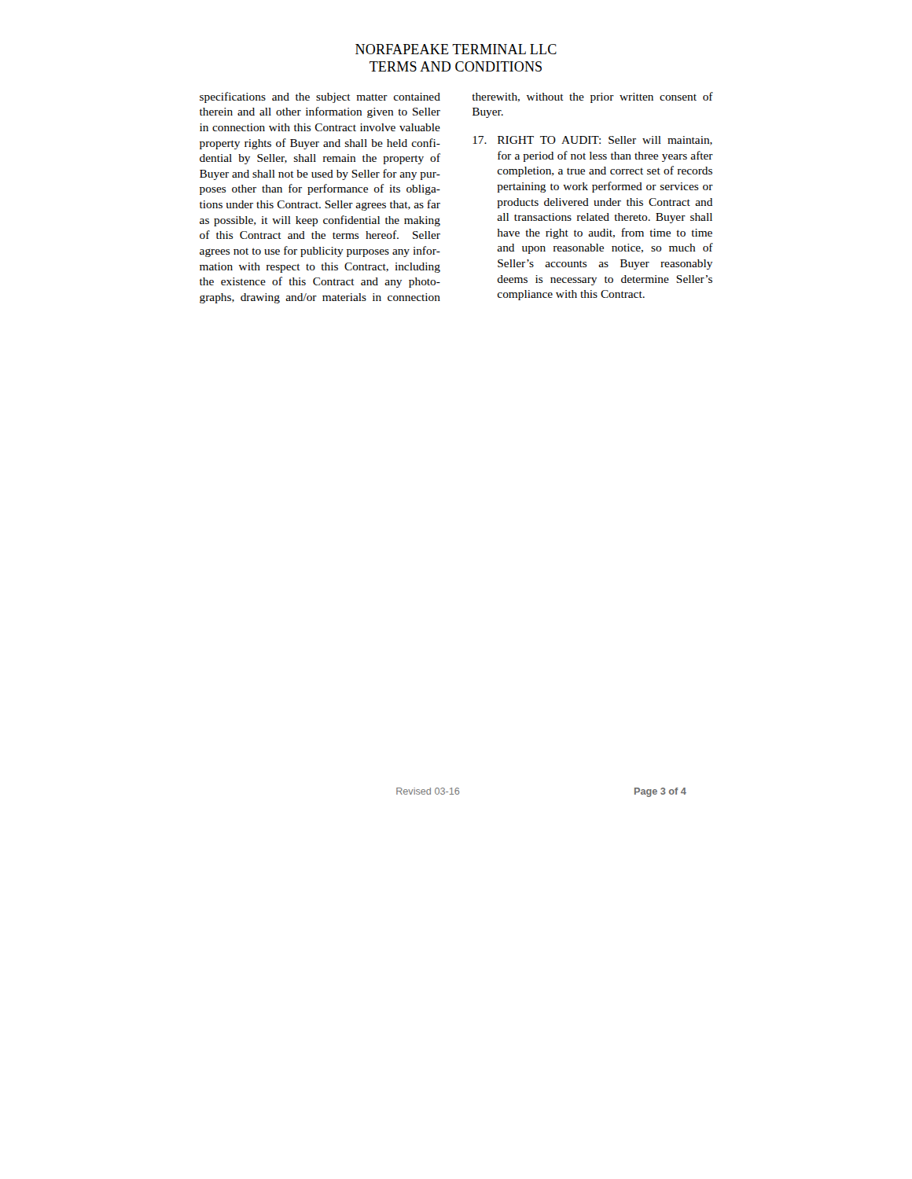NORFAPEAKE TERMINAL LLC
TERMS AND CONDITIONS
specifications and the subject matter contained therein and all other information given to Seller in connection with this Contract involve valuable property rights of Buyer and shall be held confidential by Seller, shall remain the property of Buyer and shall not be used by Seller for any purposes other than for performance of its obligations under this Contract. Seller agrees that, as far as possible, it will keep confidential the making of this Contract and the terms hereof. Seller agrees not to use for publicity purposes any information with respect to this Contract, including the existence of this Contract and any photographs, drawing and/or materials in connection therewith, without the prior written consent of Buyer.
17. Right to Audit: Seller will maintain, for a period of not less than three years after completion, a true and correct set of records pertaining to work performed or services or products delivered under this Contract and all transactions related thereto. Buyer shall have the right to audit, from time to time and upon reasonable notice, so much of Seller’s accounts as Buyer reasonably deems is necessary to determine Seller’s compliance with this Contract.
Revised 03-16 Page 3 of 4